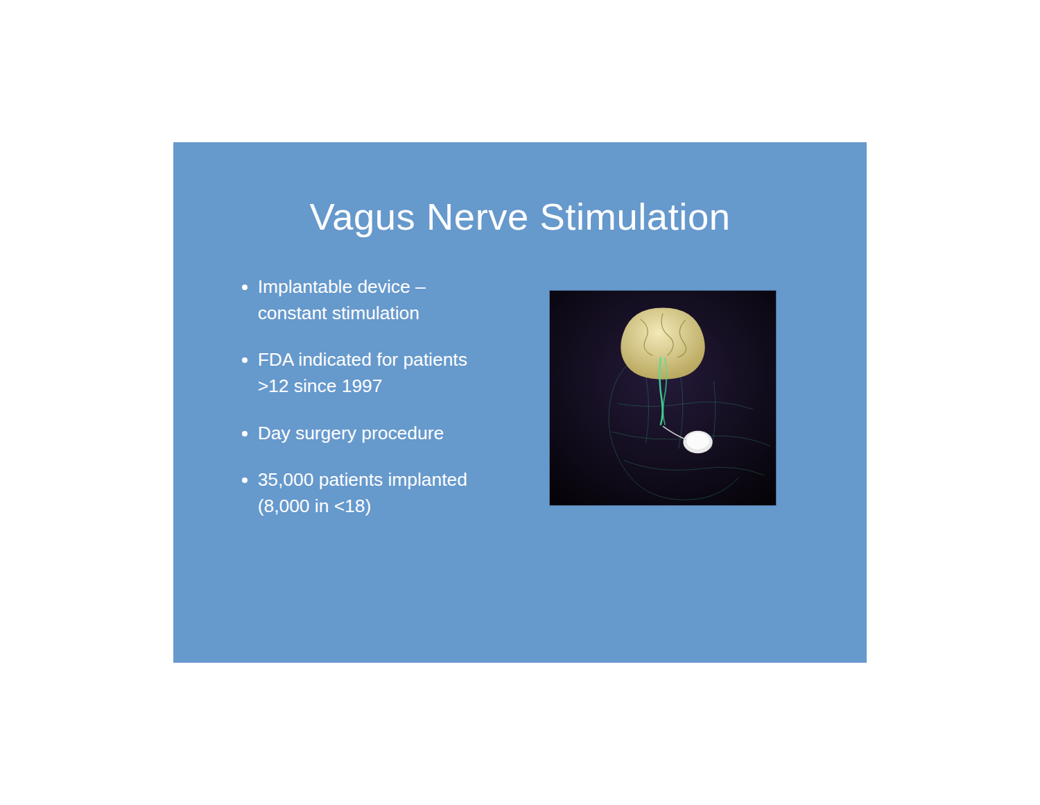Vagus Nerve Stimulation
Implantable device – constant stimulation
FDA indicated for patients >12 since 1997
Day surgery procedure
35,000 patients implanted (8,000 in <18)